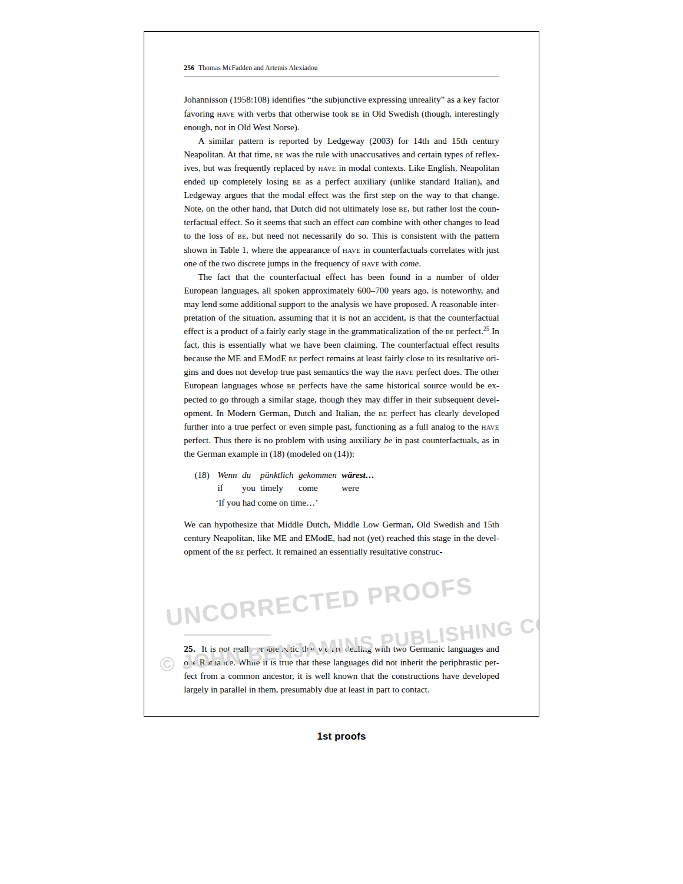256 Thomas McFadden and Artemis Alexiadou
Johannisson (1958:108) identifies “the subjunctive expressing unreality” as a key factor favoring have with verbs that otherwise took be in Old Swedish (though, interestingly enough, not in Old West Norse).
A similar pattern is reported by Ledgeway (2003) for 14th and 15th century Neapolitan. At that time, be was the rule with unaccusatives and certain types of reflexives, but was frequently replaced by have in modal contexts. Like English, Neapolitan ended up completely losing be as a perfect auxiliary (unlike standard Italian), and Ledgeway argues that the modal effect was the first step on the way to that change. Note, on the other hand, that Dutch did not ultimately lose be, but rather lost the counterfactual effect. So it seems that such an effect can combine with other changes to lead to the loss of be, but need not necessarily do so. This is consistent with the pattern shown in Table 1, where the appearance of have in counterfactuals correlates with just one of the two discrete jumps in the frequency of have with come.
The fact that the counterfactual effect has been found in a number of older European languages, all spoken approximately 600–700 years ago, is noteworthy, and may lend some additional support to the analysis we have proposed. A reasonable interpretation of the situation, assuming that it is not an accident, is that the counterfactual effect is a product of a fairly early stage in the grammaticalization of the be perfect.25 In fact, this is essentially what we have been claiming. The counterfactual effect results because the ME and EModE be perfect remains at least fairly close to its resultative origins and does not develop true past semantics the way the have perfect does. The other European languages whose be perfects have the same historical source would be expected to go through a similar stage, though they may differ in their subsequent development. In Modern German, Dutch and Italian, the be perfect has clearly developed further into a true perfect or even simple past, functioning as a full analog to the have perfect. Thus there is no problem with using auxiliary be in past counterfactuals, as in the German example in (18) (modeled on (14)):
| (18) | Wenn | du | pünktlich | gekommen | wärest… |
| | if | you | timely | come | were |
‘If you had come on time…’
We can hypothesize that Middle Dutch, Middle Low German, Old Swedish and 15th century Neapolitan, like ME and EModE, had not (yet) reached this stage in the development of the be perfect. It remained an essentially resultative construc-
25. It is not really problematic that we are dealing with two Germanic languages and one Romance. While it is true that these languages did not inherit the periphrastic perfect from a common ancestor, it is well known that the constructions have developed largely in parallel in them, presumably due at least in part to contact.
UNCORRECTED PROOFS
© JOHN BENJAMINS PUBLISHING COMPANY
1st proofs